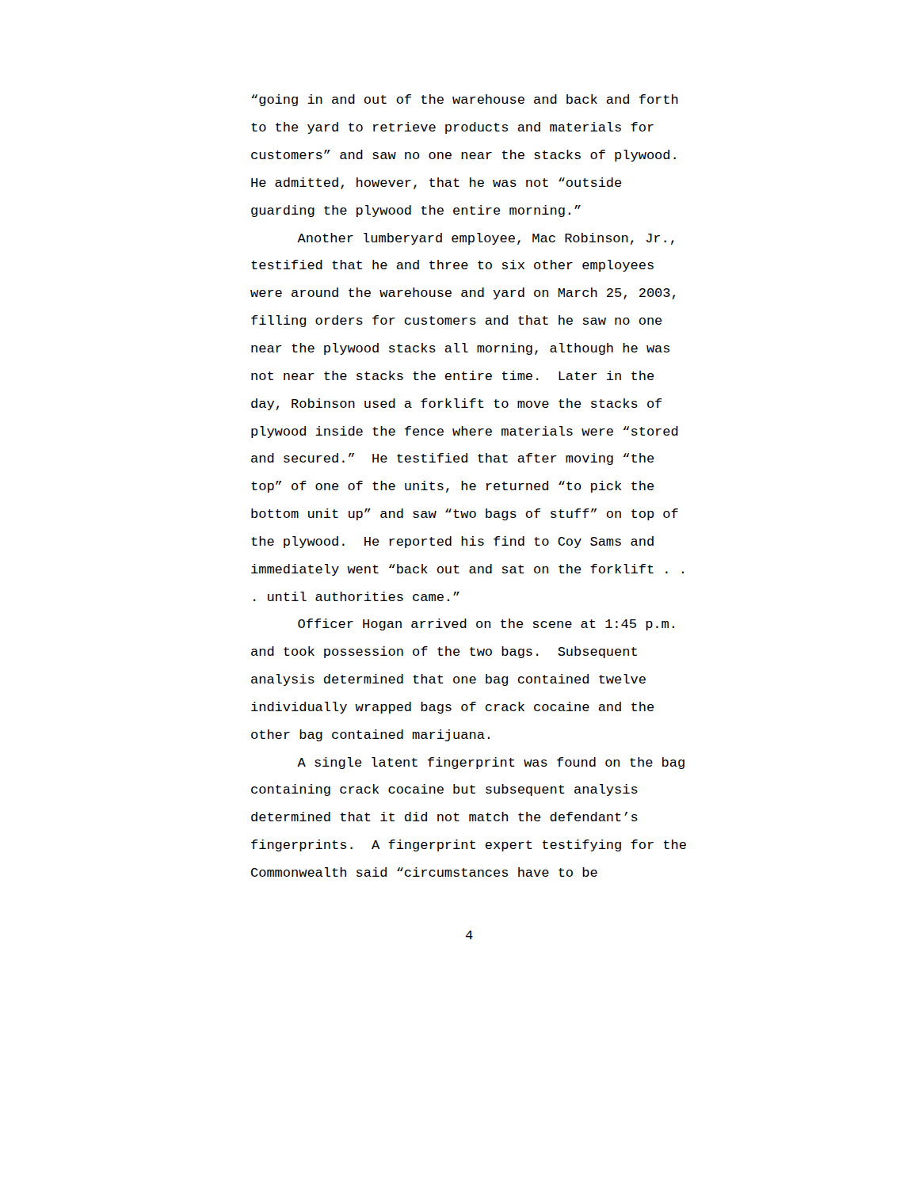“going in and out of the warehouse and back and forth to the yard to retrieve products and materials for customers” and saw no one near the stacks of plywood. He admitted, however, that he was not “outside guarding the plywood the entire morning.”
Another lumberyard employee, Mac Robinson, Jr., testified that he and three to six other employees were around the warehouse and yard on March 25, 2003, filling orders for customers and that he saw no one near the plywood stacks all morning, although he was not near the stacks the entire time. Later in the day, Robinson used a forklift to move the stacks of plywood inside the fence where materials were “stored and secured.” He testified that after moving “the top” of one of the units, he returned “to pick the bottom unit up” and saw “two bags of stuff” on top of the plywood. He reported his find to Coy Sams and immediately went “back out and sat on the forklift . . . until authorities came.”
Officer Hogan arrived on the scene at 1:45 p.m. and took possession of the two bags. Subsequent analysis determined that one bag contained twelve individually wrapped bags of crack cocaine and the other bag contained marijuana.
A single latent fingerprint was found on the bag containing crack cocaine but subsequent analysis determined that it did not match the defendant’s fingerprints. A fingerprint expert testifying for the Commonwealth said “circumstances have to be
4